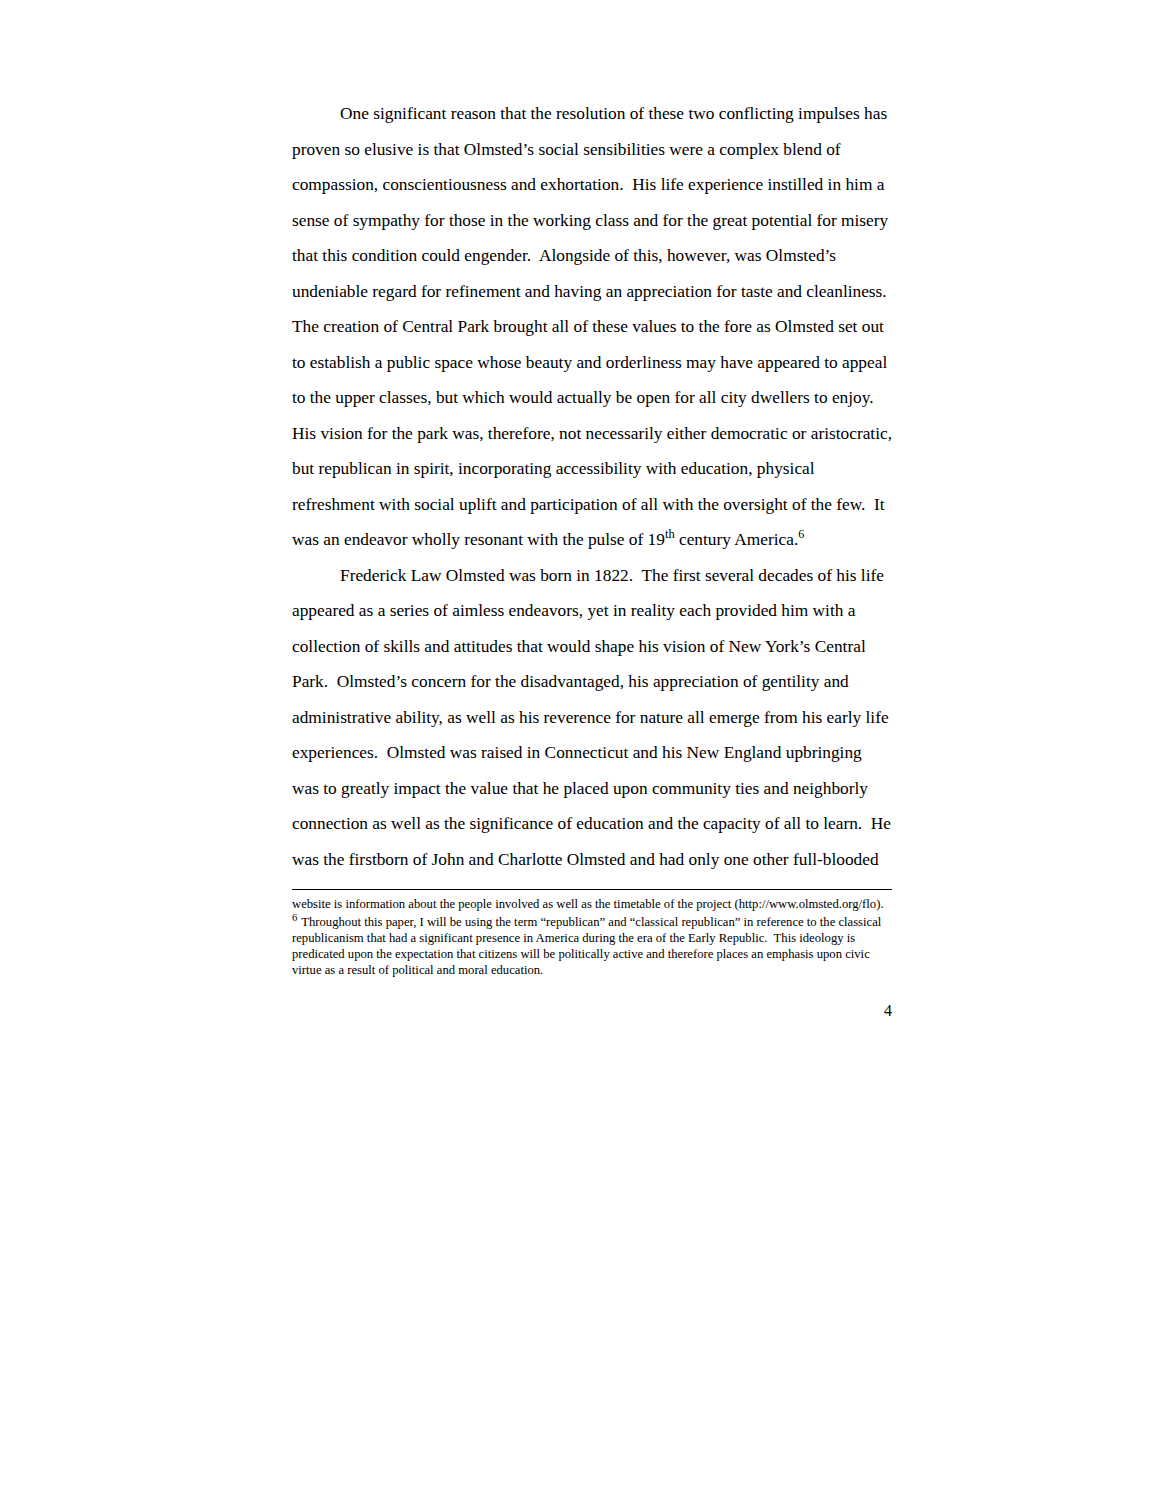One significant reason that the resolution of these two conflicting impulses has proven so elusive is that Olmsted’s social sensibilities were a complex blend of compassion, conscientiousness and exhortation. His life experience instilled in him a sense of sympathy for those in the working class and for the great potential for misery that this condition could engender. Alongside of this, however, was Olmsted’s undeniable regard for refinement and having an appreciation for taste and cleanliness. The creation of Central Park brought all of these values to the fore as Olmsted set out to establish a public space whose beauty and orderliness may have appeared to appeal to the upper classes, but which would actually be open for all city dwellers to enjoy. His vision for the park was, therefore, not necessarily either democratic or aristocratic, but republican in spirit, incorporating accessibility with education, physical refreshment with social uplift and participation of all with the oversight of the few. It was an endeavor wholly resonant with the pulse of 19th century America.6
Frederick Law Olmsted was born in 1822. The first several decades of his life appeared as a series of aimless endeavors, yet in reality each provided him with a collection of skills and attitudes that would shape his vision of New York’s Central Park. Olmsted’s concern for the disadvantaged, his appreciation of gentility and administrative ability, as well as his reverence for nature all emerge from his early life experiences. Olmsted was raised in Connecticut and his New England upbringing was to greatly impact the value that he placed upon community ties and neighborly connection as well as the significance of education and the capacity of all to learn. He was the firstborn of John and Charlotte Olmsted and had only one other full-blooded
website is information about the people involved as well as the timetable of the project (http://www.olmsted.org/flo).
6 Throughout this paper, I will be using the term “republican” and “classical republican” in reference to the classical republicanism that had a significant presence in America during the era of the Early Republic. This ideology is predicated upon the expectation that citizens will be politically active and therefore places an emphasis upon civic virtue as a result of political and moral education.
4